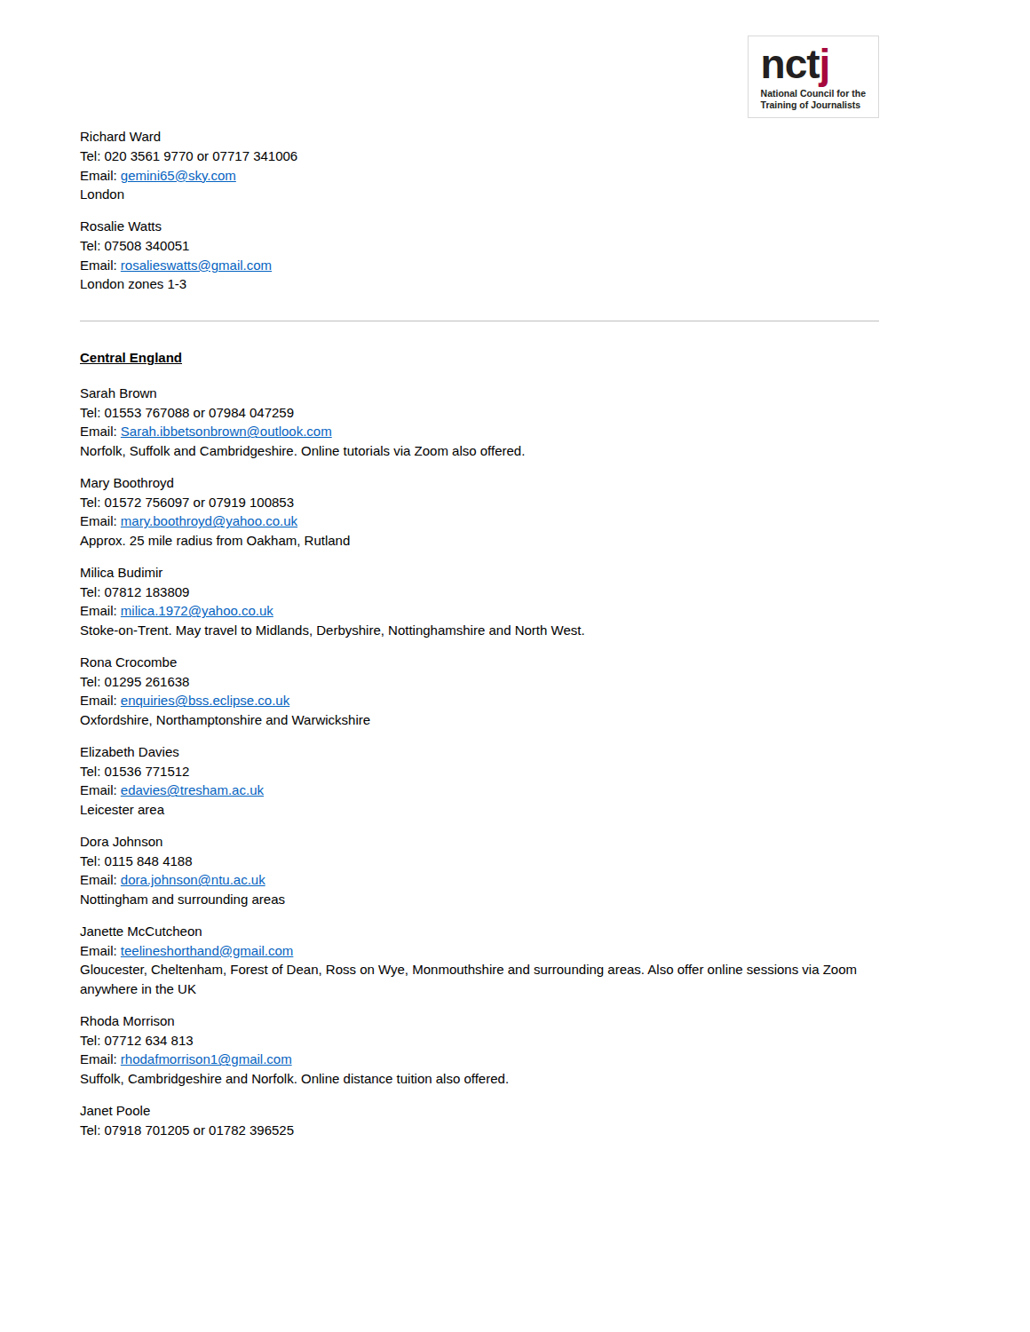nctj
National Council for the
Training of Journalists
Richard Ward
Tel: 020 3561 9770 or 07717 341006
Email: gemini65@sky.com
London
Rosalie Watts
Tel: 07508 340051
Email: rosalieswatts@gmail.com
London zones 1-3
Central England
Sarah Brown
Tel: 01553 767088 or 07984 047259
Email: Sarah.ibbetsonbrown@outlook.com
Norfolk, Suffolk and Cambridgeshire. Online tutorials via Zoom also offered.
Mary Boothroyd
Tel: 01572 756097 or 07919 100853
Email: mary.boothroyd@yahoo.co.uk
Approx. 25 mile radius from Oakham, Rutland
Milica Budimir
Tel: 07812 183809
Email: milica.1972@yahoo.co.uk
Stoke-on-Trent. May travel to Midlands, Derbyshire, Nottinghamshire and North West.
Rona Crocombe
Tel: 01295 261638
Email: enquiries@bss.eclipse.co.uk
Oxfordshire, Northamptonshire and Warwickshire
Elizabeth Davies
Tel: 01536 771512
Email: edavies@tresham.ac.uk
Leicester area
Dora Johnson
Tel: 0115 848 4188
Email: dora.johnson@ntu.ac.uk
Nottingham and surrounding areas
Janette McCutcheon
Email: teelineshorthand@gmail.com
Gloucester, Cheltenham, Forest of Dean, Ross on Wye, Monmouthshire and surrounding areas. Also offer online sessions via Zoom anywhere in the UK
Rhoda Morrison
Tel: 07712 634 813
Email: rhodafmorrison1@gmail.com
Suffolk, Cambridgeshire and Norfolk. Online distance tuition also offered.
Janet Poole
Tel: 07918 701205 or 01782 396525